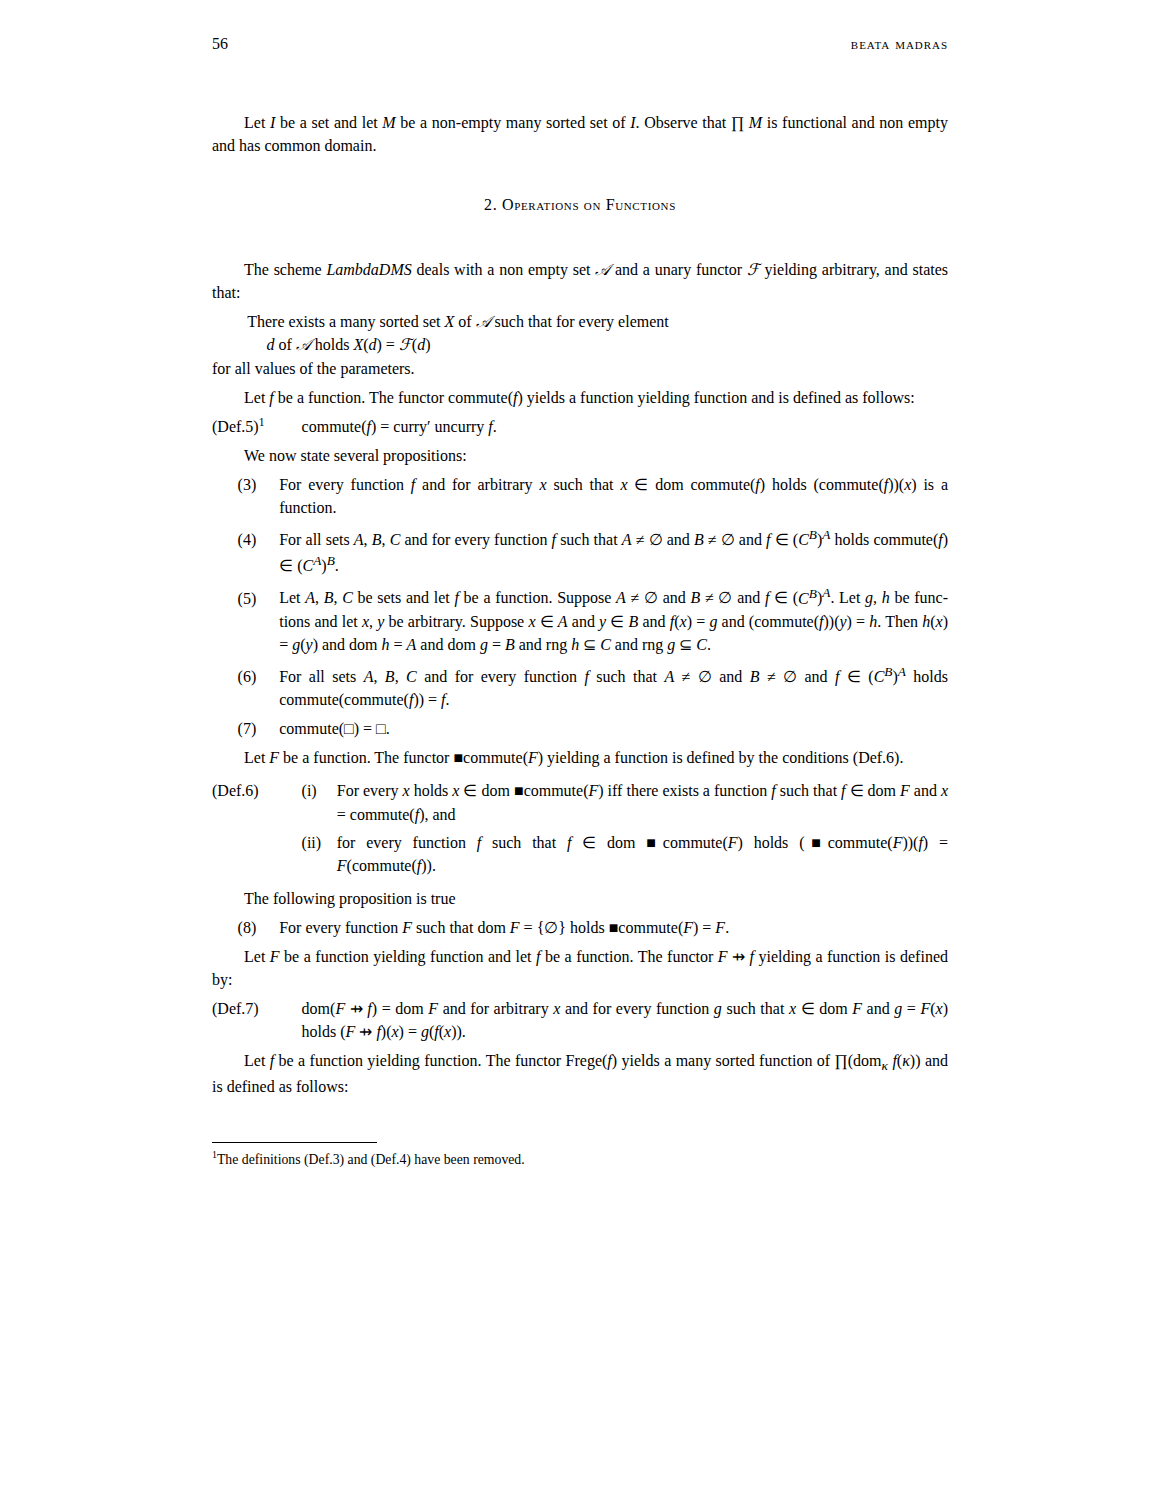56 beata madras
Let I be a set and let M be a non-empty many sorted set of I. Observe that ∏ M is functional and non empty and has common domain.
2. Operations on Functions
The scheme LambdaDMS deals with a non empty set 𝒜 and a unary functor ℱ yielding arbitrary, and states that:
There exists a many sorted set X of 𝒜 such that for every element d of 𝒜 holds X(d) = ℱ(d)
for all values of the parameters.
Let f be a function. The functor commute(f) yields a function yielding function and is defined as follows:
(Def.5)1 commute(f) = curry′ uncurry f.
We now state several propositions:
(3) For every function f and for arbitrary x such that x ∈ dom commute(f) holds (commute(f))(x) is a function.
(4) For all sets A, B, C and for every function f such that A ≠ ∅ and B ≠ ∅ and f ∈ (CB)A holds commute(f) ∈ (CA)B.
(5) Let A, B, C be sets and let f be a function. Suppose A ≠ ∅ and B ≠ ∅ and f ∈ (CB)A. Let g, h be functions and let x, y be arbitrary. Suppose x ∈ A and y ∈ B and f(x) = g and (commute(f))(y) = h. Then h(x) = g(y) and dom h = A and dom g = B and rng h ⊆ C and rng g ⊆ C.
(6) For all sets A, B, C and for every function f such that A ≠ ∅ and B ≠ ∅ and f ∈ (CB)A holds commute(commute(f)) = f.
(7) commute(□) = □.
Let F be a function. The functor ■commute(F) yielding a function is defined by the conditions (Def.6).
(Def.6) (i) For every x holds x ∈ dom ■commute(F) iff there exists a function f such that f ∈ dom F and x = commute(f), and (ii) for every function f such that f ∈ dom ■commute(F) holds (■commute(F))(f) = F(commute(f)).
The following proposition is true
(8) For every function F such that dom F = {∅} holds ■commute(F) = F.
Let F be a function yielding function and let f be a function. The functor F ⇸ f yielding a function is defined by:
(Def.7) dom(F ⇸ f) = dom F and for arbitrary x and for every function g such that x ∈ dom F and g = F(x) holds (F ⇸ f)(x) = g(f(x)).
Let f be a function yielding function. The functor Frege(f) yields a many sorted function of ∏(domκ f(κ)) and is defined as follows:
1The definitions (Def.3) and (Def.4) have been removed.